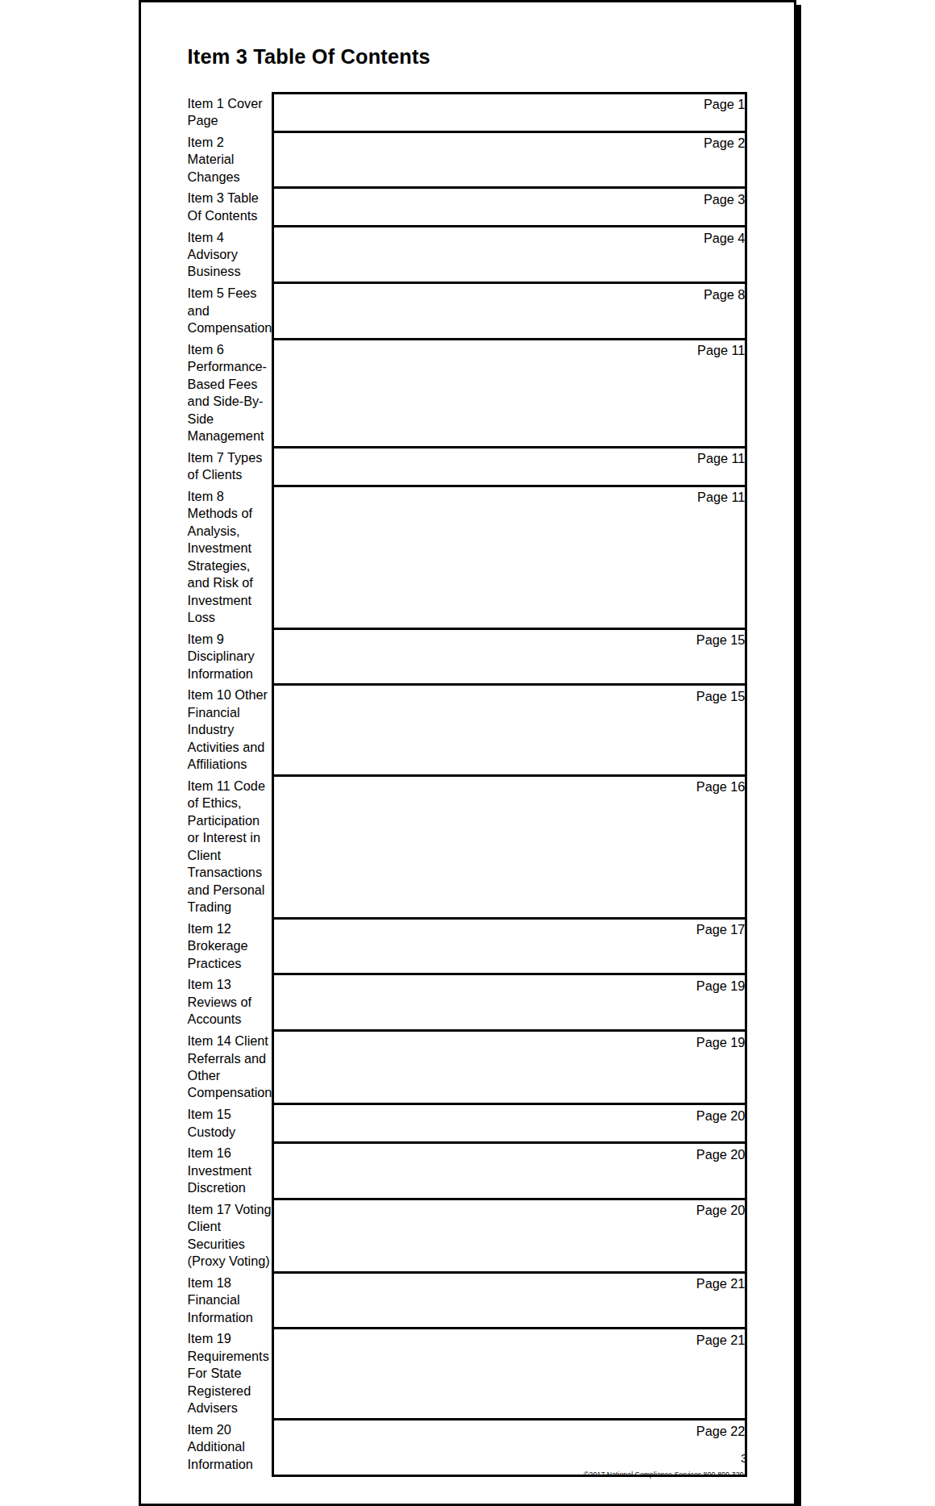Item 3 Table Of Contents
| Item 1 Cover Page | Page 1 |
| Item 2 Material Changes | Page 2 |
| Item 3 Table Of Contents | Page 3 |
| Item 4 Advisory Business | Page 4 |
| Item 5 Fees and Compensation | Page 8 |
| Item 6 Performance-Based Fees and Side-By-Side Management | Page 11 |
| Item 7 Types of Clients | Page 11 |
| Item 8 Methods of Analysis, Investment Strategies, and Risk of Investment Loss | Page 11 |
| Item 9 Disciplinary Information | Page 15 |
| Item 10 Other Financial Industry Activities and Affiliations | Page 15 |
| Item 11 Code of Ethics, Participation or Interest in Client Transactions and Personal Trading | Page 16 |
| Item 12 Brokerage Practices | Page 17 |
| Item 13 Reviews of Accounts | Page 19 |
| Item 14 Client Referrals and Other Compensation | Page 19 |
| Item 15 Custody | Page 20 |
| Item 16 Investment Discretion | Page 20 |
| Item 17 Voting Client Securities (Proxy Voting) | Page 20 |
| Item 18 Financial Information | Page 21 |
| Item 19 Requirements For State Registered Advisers | Page 21 |
| Item 20 Additional Information | Page 22 |
3
©2017 National Compliance Services 800-800-3204